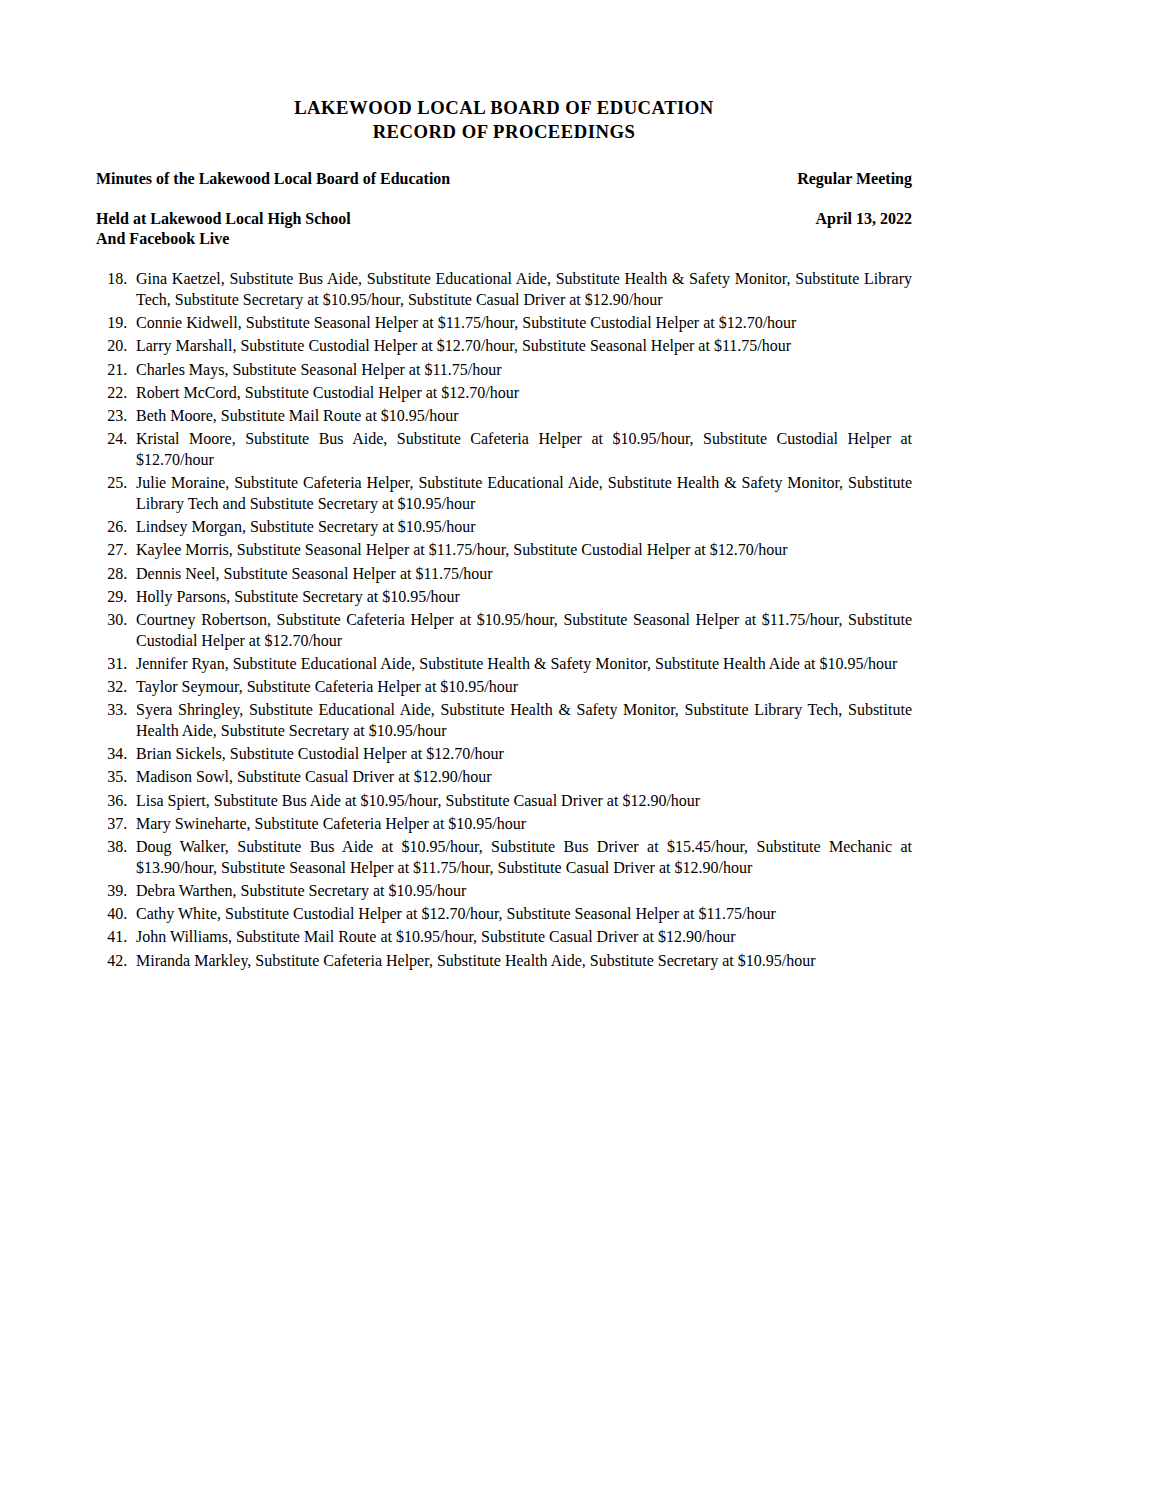LAKEWOOD LOCAL BOARD OF EDUCATION
RECORD OF PROCEEDINGS
Minutes of the Lakewood Local Board of Education Regular Meeting
Held at Lakewood Local High School
And Facebook Live April 13, 2022
Gina Kaetzel, Substitute Bus Aide, Substitute Educational Aide, Substitute Health & Safety Monitor, Substitute Library Tech, Substitute Secretary at $10.95/hour, Substitute Casual Driver at $12.90/hour
Connie Kidwell, Substitute Seasonal Helper at $11.75/hour, Substitute Custodial Helper at $12.70/hour
Larry Marshall, Substitute Custodial Helper at $12.70/hour, Substitute Seasonal Helper at $11.75/hour
Charles Mays, Substitute Seasonal Helper at $11.75/hour
Robert McCord, Substitute Custodial Helper at $12.70/hour
Beth Moore, Substitute Mail Route at $10.95/hour
Kristal Moore, Substitute Bus Aide, Substitute Cafeteria Helper at $10.95/hour, Substitute Custodial Helper at $12.70/hour
Julie Moraine, Substitute Cafeteria Helper, Substitute Educational Aide, Substitute Health & Safety Monitor, Substitute Library Tech and Substitute Secretary at $10.95/hour
Lindsey Morgan, Substitute Secretary at $10.95/hour
Kaylee Morris, Substitute Seasonal Helper at $11.75/hour, Substitute Custodial Helper at $12.70/hour
Dennis Neel, Substitute Seasonal Helper at $11.75/hour
Holly Parsons, Substitute Secretary at $10.95/hour
Courtney Robertson, Substitute Cafeteria Helper at $10.95/hour, Substitute Seasonal Helper at $11.75/hour, Substitute Custodial Helper at $12.70/hour
Jennifer Ryan, Substitute Educational Aide, Substitute Health & Safety Monitor, Substitute Health Aide at $10.95/hour
Taylor Seymour, Substitute Cafeteria Helper at $10.95/hour
Syera Shringley, Substitute Educational Aide, Substitute Health & Safety Monitor, Substitute Library Tech, Substitute Health Aide, Substitute Secretary at $10.95/hour
Brian Sickels, Substitute Custodial Helper at $12.70/hour
Madison Sowl, Substitute Casual Driver at $12.90/hour
Lisa Spiert, Substitute Bus Aide at $10.95/hour, Substitute Casual Driver at $12.90/hour
Mary Swineharte, Substitute Cafeteria Helper at $10.95/hour
Doug Walker, Substitute Bus Aide at $10.95/hour, Substitute Bus Driver at $15.45/hour, Substitute Mechanic at $13.90/hour, Substitute Seasonal Helper at $11.75/hour, Substitute Casual Driver at $12.90/hour
Debra Warthen, Substitute Secretary at $10.95/hour
Cathy White, Substitute Custodial Helper at $12.70/hour, Substitute Seasonal Helper at $11.75/hour
John Williams, Substitute Mail Route at $10.95/hour, Substitute Casual Driver at $12.90/hour
Miranda Markley, Substitute Cafeteria Helper, Substitute Health Aide, Substitute Secretary at $10.95/hour